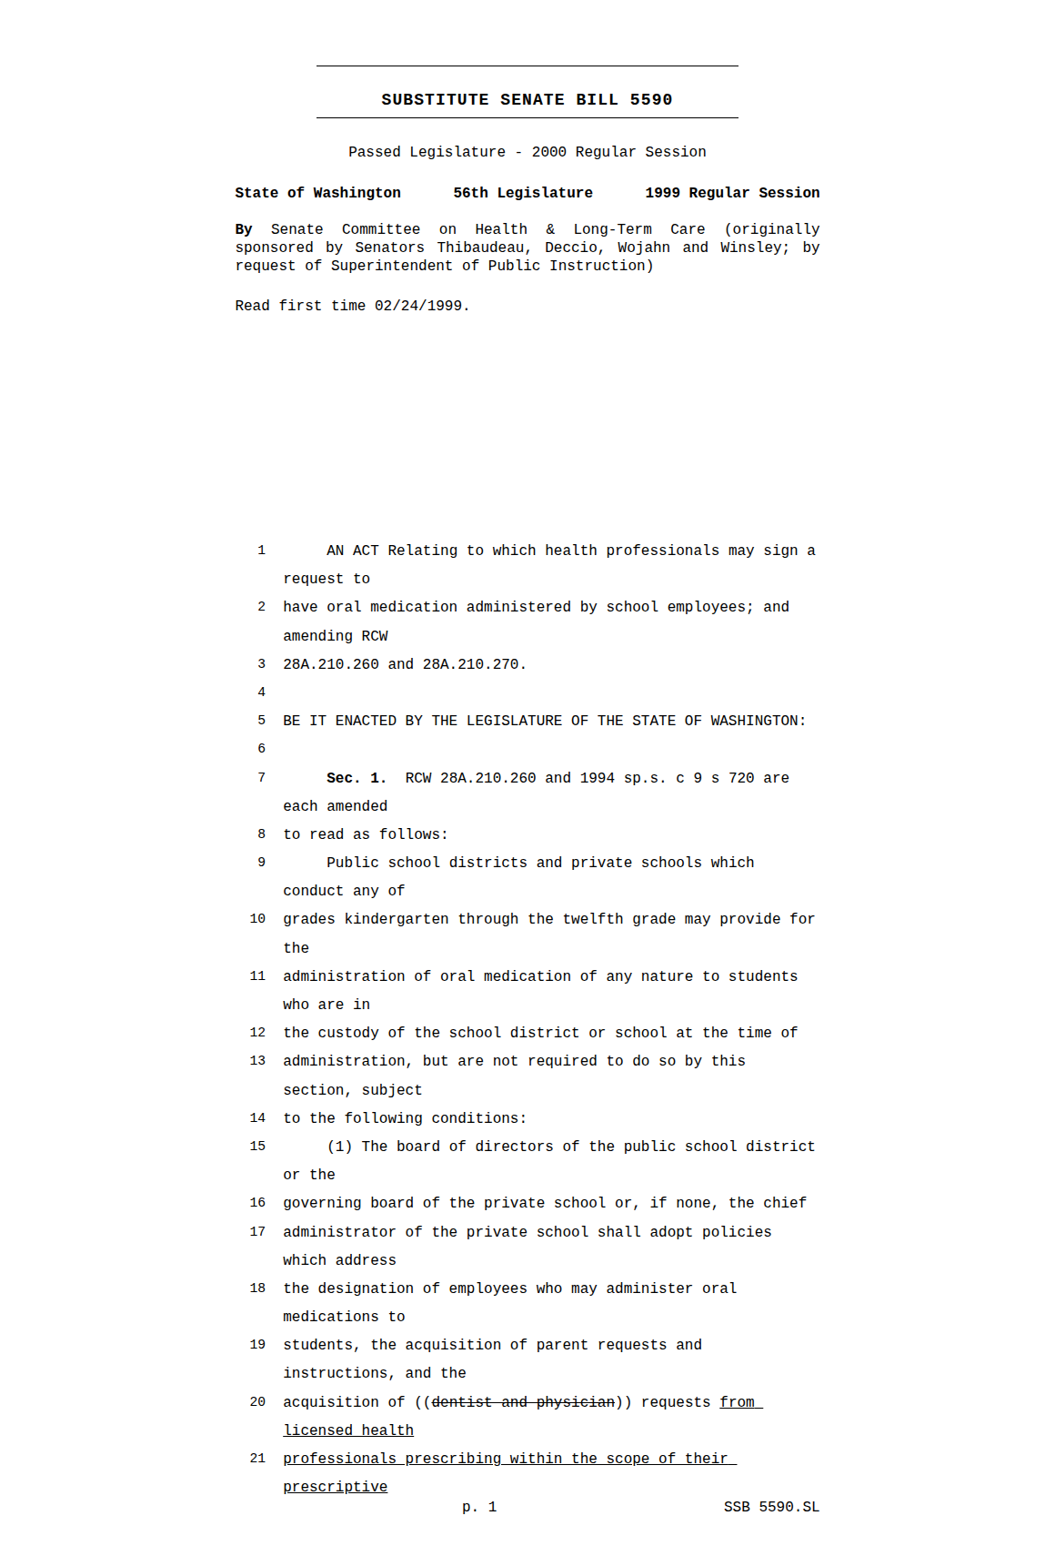SUBSTITUTE SENATE BILL 5590
Passed Legislature - 2000 Regular Session
State of Washington 56th Legislature 1999 Regular Session
By Senate Committee on Health & Long-Term Care (originally sponsored by Senators Thibaudeau, Deccio, Wojahn and Winsley; by request of Superintendent of Public Instruction)
Read first time 02/24/1999.
AN ACT Relating to which health professionals may sign a request to
have oral medication administered by school employees; and amending RCW
28A.210.260 and 28A.210.270.
BE IT ENACTED BY THE LEGISLATURE OF THE STATE OF WASHINGTON:
Sec. 1. RCW 28A.210.260 and 1994 sp.s. c 9 s 720 are each amended
to read as follows:
Public school districts and private schools which conduct any of
grades kindergarten through the twelfth grade may provide for the
administration of oral medication of any nature to students who are in
the custody of the school district or school at the time of
administration, but are not required to do so by this section, subject
to the following conditions:
(1) The board of directors of the public school district or the
governing board of the private school or, if none, the chief
administrator of the private school shall adopt policies which address
the designation of employees who may administer oral medications to
students, the acquisition of parent requests and instructions, and the
acquisition of ((dentist and physician)) requests from licensed health
professionals prescribing within the scope of their prescriptive
p. 1 SSB 5590.SL